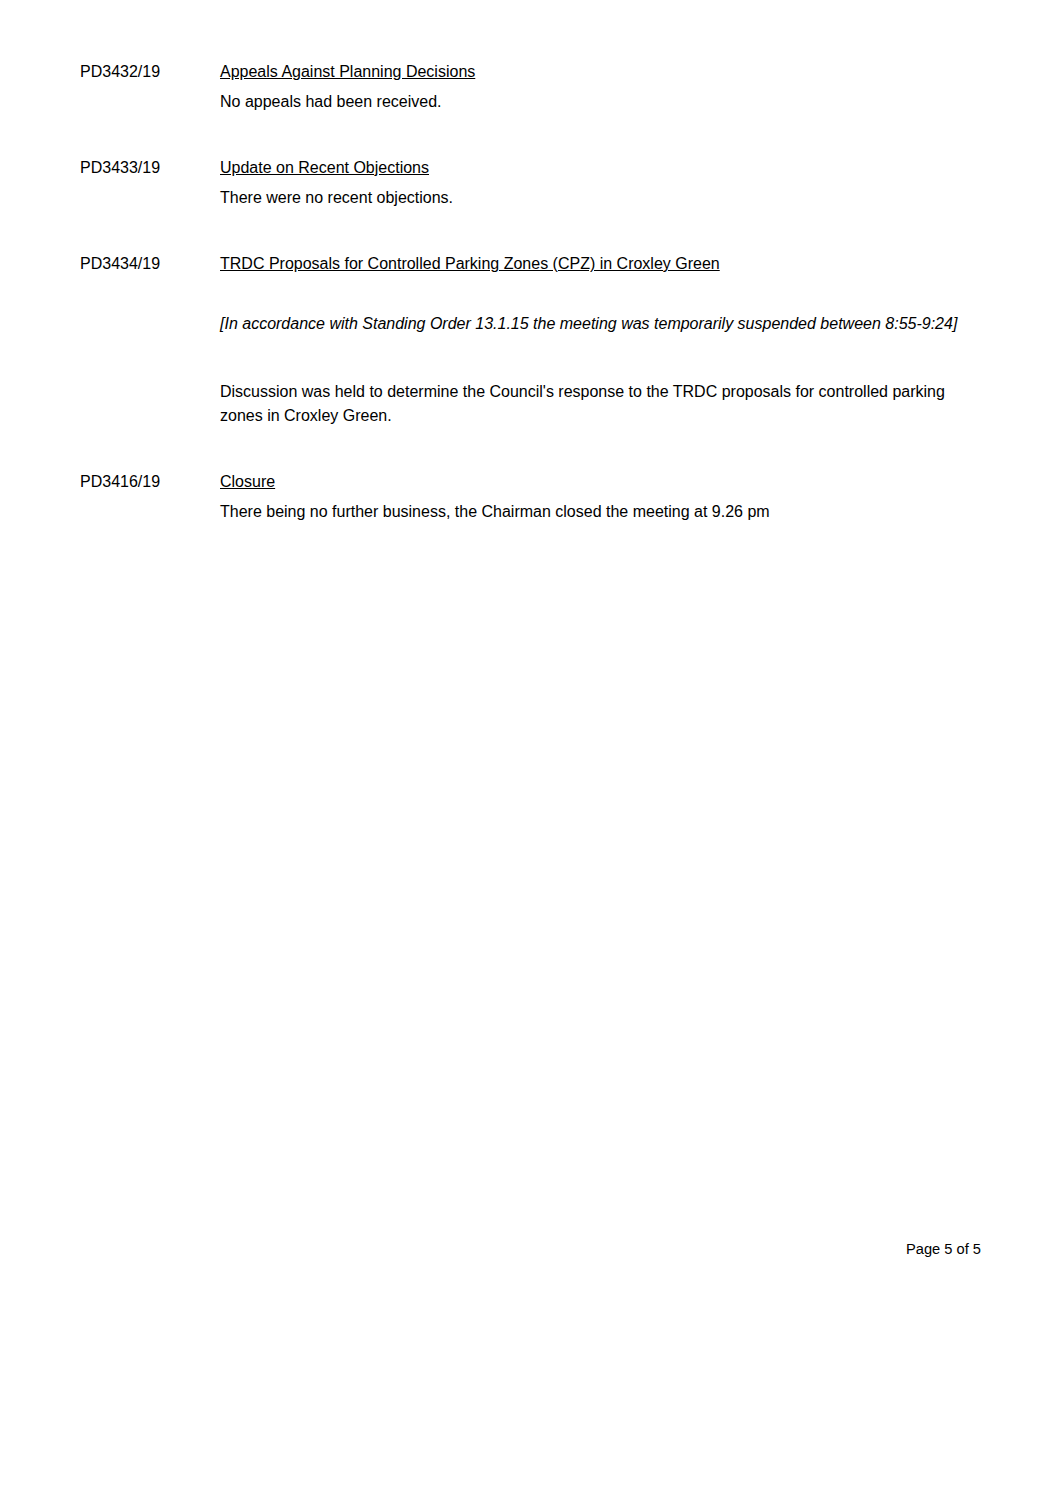PD3432/19
Appeals Against Planning Decisions
No appeals had been received.
PD3433/19
Update on Recent Objections
There were no recent objections.
PD3434/19
TRDC Proposals for Controlled Parking Zones (CPZ) in Croxley Green
[In accordance with Standing Order 13.1.15 the meeting was temporarily suspended between 8:55-9:24]
Discussion was held to determine the Council's response to the TRDC proposals for controlled parking zones in Croxley Green.
PD3416/19
Closure
There being no further business, the Chairman closed the meeting at 9.26 pm
Page 5 of 5